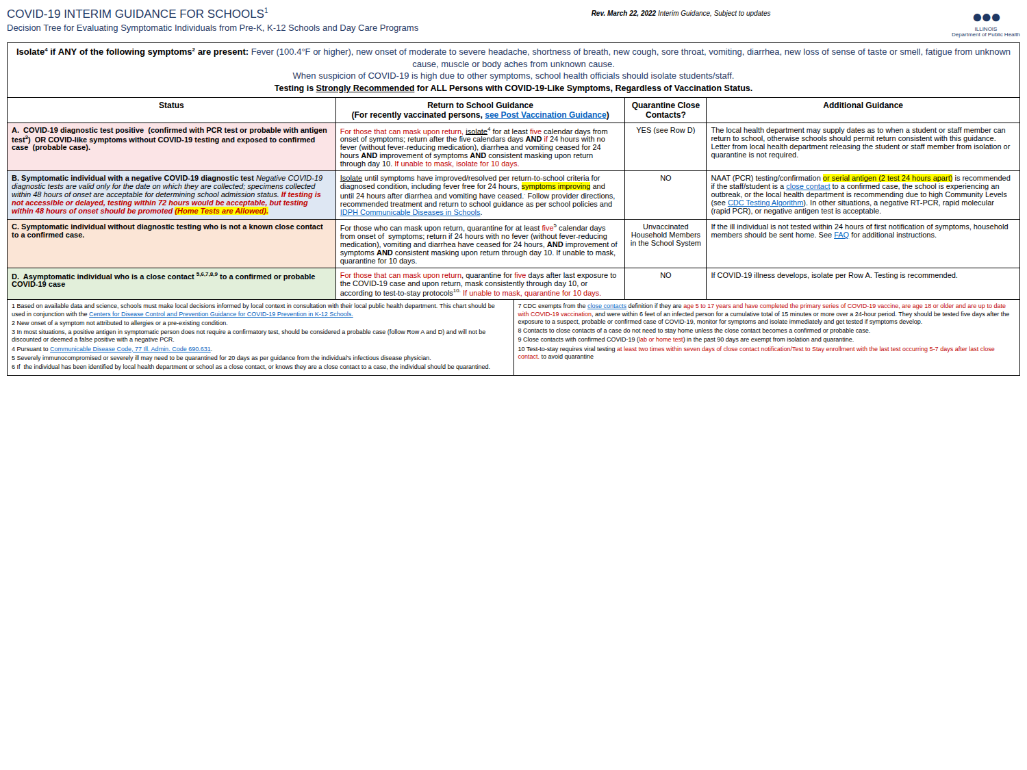COVID-19 INTERIM GUIDANCE FOR SCHOOLS1
Decision Tree for Evaluating Symptomatic Individuals from Pre-K, K-12 Schools and Day Care Programs
Rev. March 22, 2022 Interim Guidance, Subject to updates
●●●
ILLINOIS
Department of Public Health
| Isolate 4 if ANY of the following symptoms 2 are present: Fever (100.4°F or higher), new onset of moderate to severe headache, shortness of breath, new cough, sore throat, vomiting, diarrhea, new loss of sense of taste or smell, fatigue from unknown cause, muscle or body aches from unknown cause. When suspicion of COVID-19 is high due to other symptoms, school health officials should isolate students/staff. Testing is Strongly Recommended for ALL Persons with COVID-19-Like Symptoms, Regardless of Vaccination Status. |
| Status | Return to School Guidance (For recently vaccinated persons, see Post Vaccination Guidance ) | Quarantine Close Contacts? | Additional Guidance |
| A. COVID-19 diagnostic test positive (confirmed with PCR test or probable with antigen test 3 ) OR COVID-like symptoms without COVID-19 testing and exposed to confirmed case (probable case). | For those that can mask upon return, isolate 4 for at least five calendar days from onset of symptoms; return after the five calendars days AND if 24 hours with no fever (without fever-reducing medication), diarrhea and vomiting ceased for 24 hours AND improvement of symptoms AND consistent masking upon return through day 10. If unable to mask, isolate for 10 days. | YES (see Row D) | The local health department may supply dates as to when a student or staff member can return to school, otherwise schools should permit return consistent with this guidance. Letter from local health department releasing the student or staff member from isolation or quarantine is not required. |
| B. Symptomatic individual with a negative COVID-19 diagnostic test Negative COVID-19 diagnostic tests are valid only for the date on which they are collected; specimens collected within 48 hours of onset are acceptable for determining school admission status. If testing is not accessible or delayed, testing within 72 hours would be acceptable, but testing within 48 hours of onset should be promoted (Home Tests are Allowed). | Isolate until symptoms have improved/resolved per return-to-school criteria for diagnosed condition, including fever free for 24 hours, symptoms improving and until 24 hours after diarrhea and vomiting have ceased. . Follow provider directions, recommended treatment and return to school guidance as per school policies and IDPH Communicable Diseases in Schools . | NO | NAAT (PCR) testing/confirmation or serial antigen (2 test 24 hours apart) is recommended if the staff/student is a close contact to a confirmed case, the school is experiencing an outbreak, or the local health department is recommending due to high Community Levels (see CDC Testing Algorithm ). In other situations, a negative RT-PCR, rapid molecular (rapid PCR), or negative antigen test is acceptable. |
| C. Symptomatic individual without diagnostic testing who is not a known close contact to a confirmed case. | For those who can mask upon return, quarantine for at least five 5 calendar days from onset of symptoms; return if 24 hours with no fever (without fever-reducing medication), vomiting and diarrhea have ceased for 24 hours, AND improvement of symptoms AND consistent masking upon return through day 10. If unable to mask, quarantine for 10 days. | Unvaccinated Household Members in the School System | If the ill individual is not tested within 24 hours of first notification of symptoms, household members should be sent home. See FAQ for additional instructions. |
| D. Asymptomatic individual who is a close contact 5,6,7,8,9 to a confirmed or probable COVID-19 case | For those that can mask upon return , quarantine for five days after last exposure to the COVID-19 case and upon return, mask consistently through day 10, or according to test-to-stay protocols 10. If unable to mask, quarantine for 10 days. | NO | If COVID-19 illness develops, isolate per Row A. Testing is recommended. |
1 Based on available data and science, schools must make local decisions informed by local context in consultation with their local public health department. This chart should be used in conjunction with the Centers for Disease Control and Prevention Guidance for COVID-19 Prevention in K-12 Schools.
2 New onset of a symptom not attributed to allergies or a pre-existing condition.
3 In most situations, a positive antigen in symptomatic person does not require a confirmatory test, should be considered a probable case (follow Row A and D) and will not be discounted or deemed a false positive with a negative PCR.
4 Pursuant to Communicable Disease Code, 77 Ill. Admin. Code 690.631.
5 Severely immunocompromised or severely ill may need to be quarantined for 20 days as per guidance from the individual’s infectious disease physician.
6 If the individual has been identified by local health department or school as a close contact, or knows they are a close contact to a case, the individual should be quarantined.
7 CDC exempts from the close contacts definition if they are age 5 to 17 years and have completed the primary series of COVID-19 vaccine, are age 18 or older and are up to date with COVID-19 vaccination, and were within 6 feet of an infected person for a cumulative total of 15 minutes or more over a 24-hour period. They should be tested five days after the exposure to a suspect, probable or confirmed case of COVID-19, monitor for symptoms and isolate immediately and get tested if symptoms develop.
8 Contacts to close contacts of a case do not need to stay home unless the close contact becomes a confirmed or probable case.
9 Close contacts with confirmed COVID-19 (lab or home test) in the past 90 days are exempt from isolation and quarantine.
10 Test-to-stay requires viral testing at least two times within seven days of close contact notification/Test to Stay enrollment with the last test occurring 5-7 days after last close contact. to avoid quarantine